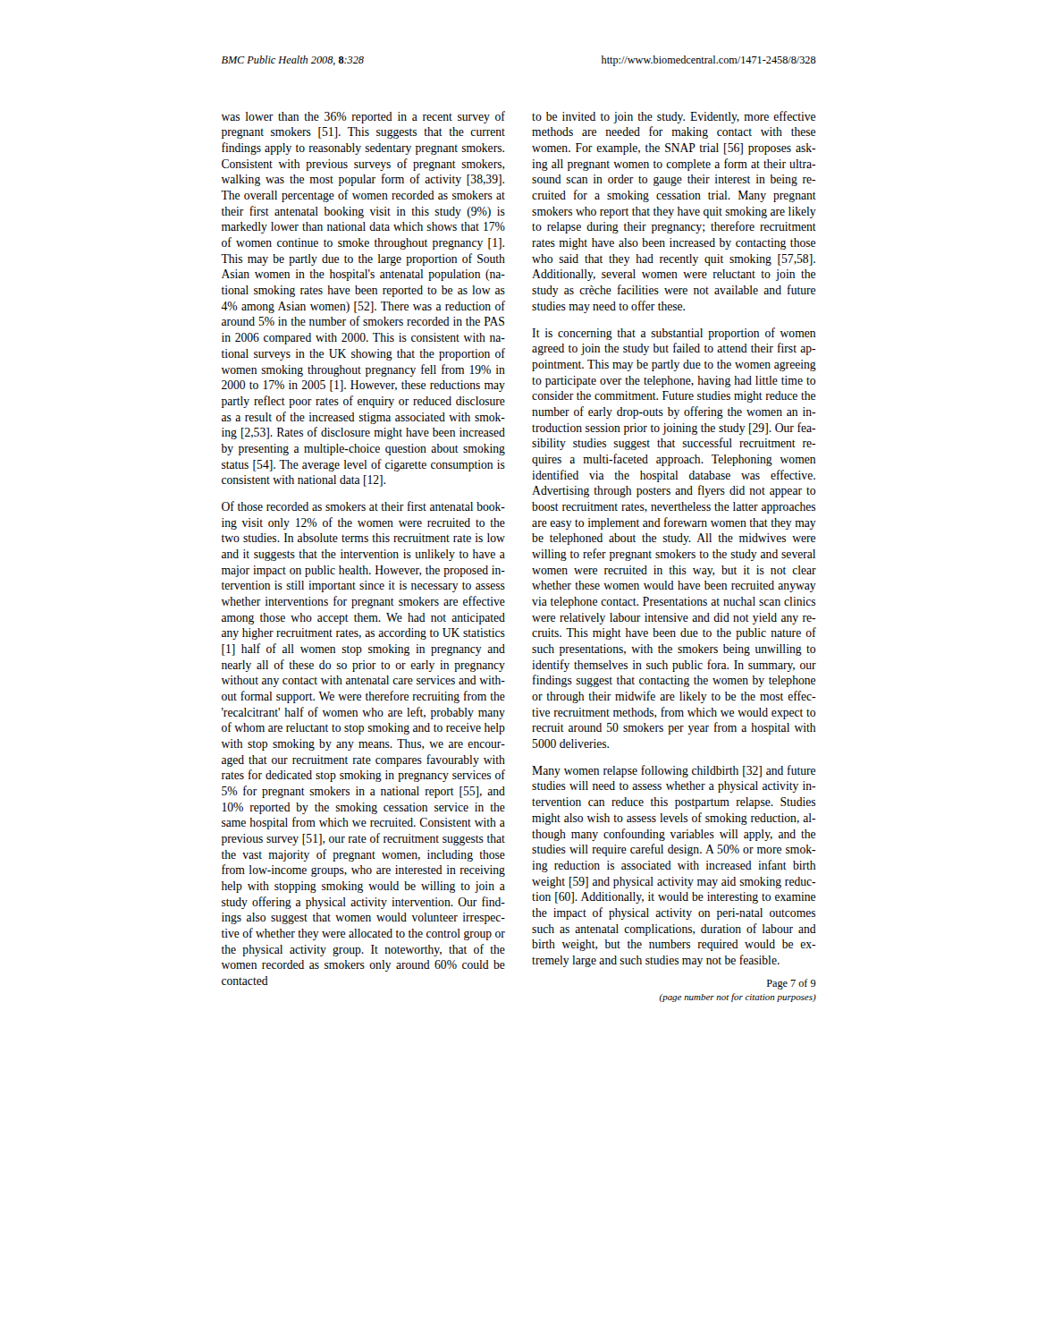BMC Public Health 2008, 8:328
http://www.biomedcentral.com/1471-2458/8/328
was lower than the 36% reported in a recent survey of pregnant smokers [51]. This suggests that the current findings apply to reasonably sedentary pregnant smokers. Consistent with previous surveys of pregnant smokers, walking was the most popular form of activity [38,39]. The overall percentage of women recorded as smokers at their first antenatal booking visit in this study (9%) is markedly lower than national data which shows that 17% of women continue to smoke throughout pregnancy [1]. This may be partly due to the large proportion of South Asian women in the hospital's antenatal population (national smoking rates have been reported to be as low as 4% among Asian women) [52]. There was a reduction of around 5% in the number of smokers recorded in the PAS in 2006 compared with 2000. This is consistent with national surveys in the UK showing that the proportion of women smoking throughout pregnancy fell from 19% in 2000 to 17% in 2005 [1]. However, these reductions may partly reflect poor rates of enquiry or reduced disclosure as a result of the increased stigma associated with smoking [2,53]. Rates of disclosure might have been increased by presenting a multiple-choice question about smoking status [54]. The average level of cigarette consumption is consistent with national data [12].
Of those recorded as smokers at their first antenatal booking visit only 12% of the women were recruited to the two studies. In absolute terms this recruitment rate is low and it suggests that the intervention is unlikely to have a major impact on public health. However, the proposed intervention is still important since it is necessary to assess whether interventions for pregnant smokers are effective among those who accept them. We had not anticipated any higher recruitment rates, as according to UK statistics [1] half of all women stop smoking in pregnancy and nearly all of these do so prior to or early in pregnancy without any contact with antenatal care services and without formal support. We were therefore recruiting from the 'recalcitrant' half of women who are left, probably many of whom are reluctant to stop smoking and to receive help with stop smoking by any means. Thus, we are encouraged that our recruitment rate compares favourably with rates for dedicated stop smoking in pregnancy services of 5% for pregnant smokers in a national report [55], and 10% reported by the smoking cessation service in the same hospital from which we recruited. Consistent with a previous survey [51], our rate of recruitment suggests that the vast majority of pregnant women, including those from low-income groups, who are interested in receiving help with stopping smoking would be willing to join a study offering a physical activity intervention. Our findings also suggest that women would volunteer irrespective of whether they were allocated to the control group or the physical activity group. It noteworthy, that of the women recorded as smokers only around 60% could be contacted
to be invited to join the study. Evidently, more effective methods are needed for making contact with these women. For example, the SNAP trial [56] proposes asking all pregnant women to complete a form at their ultrasound scan in order to gauge their interest in being recruited for a smoking cessation trial. Many pregnant smokers who report that they have quit smoking are likely to relapse during their pregnancy; therefore recruitment rates might have also been increased by contacting those who said that they had recently quit smoking [57,58]. Additionally, several women were reluctant to join the study as crèche facilities were not available and future studies may need to offer these.
It is concerning that a substantial proportion of women agreed to join the study but failed to attend their first appointment. This may be partly due to the women agreeing to participate over the telephone, having had little time to consider the commitment. Future studies might reduce the number of early drop-outs by offering the women an introduction session prior to joining the study [29]. Our feasibility studies suggest that successful recruitment requires a multi-faceted approach. Telephoning women identified via the hospital database was effective. Advertising through posters and flyers did not appear to boost recruitment rates, nevertheless the latter approaches are easy to implement and forewarn women that they may be telephoned about the study. All the midwives were willing to refer pregnant smokers to the study and several women were recruited in this way, but it is not clear whether these women would have been recruited anyway via telephone contact. Presentations at nuchal scan clinics were relatively labour intensive and did not yield any recruits. This might have been due to the public nature of such presentations, with the smokers being unwilling to identify themselves in such public fora. In summary, our findings suggest that contacting the women by telephone or through their midwife are likely to be the most effective recruitment methods, from which we would expect to recruit around 50 smokers per year from a hospital with 5000 deliveries.
Many women relapse following childbirth [32] and future studies will need to assess whether a physical activity intervention can reduce this postpartum relapse. Studies might also wish to assess levels of smoking reduction, although many confounding variables will apply, and the studies will require careful design. A 50% or more smoking reduction is associated with increased infant birth weight [59] and physical activity may aid smoking reduction [60]. Additionally, it would be interesting to examine the impact of physical activity on peri-natal outcomes such as antenatal complications, duration of labour and birth weight, but the numbers required would be extremely large and such studies may not be feasible.
Page 7 of 9
(page number not for citation purposes)